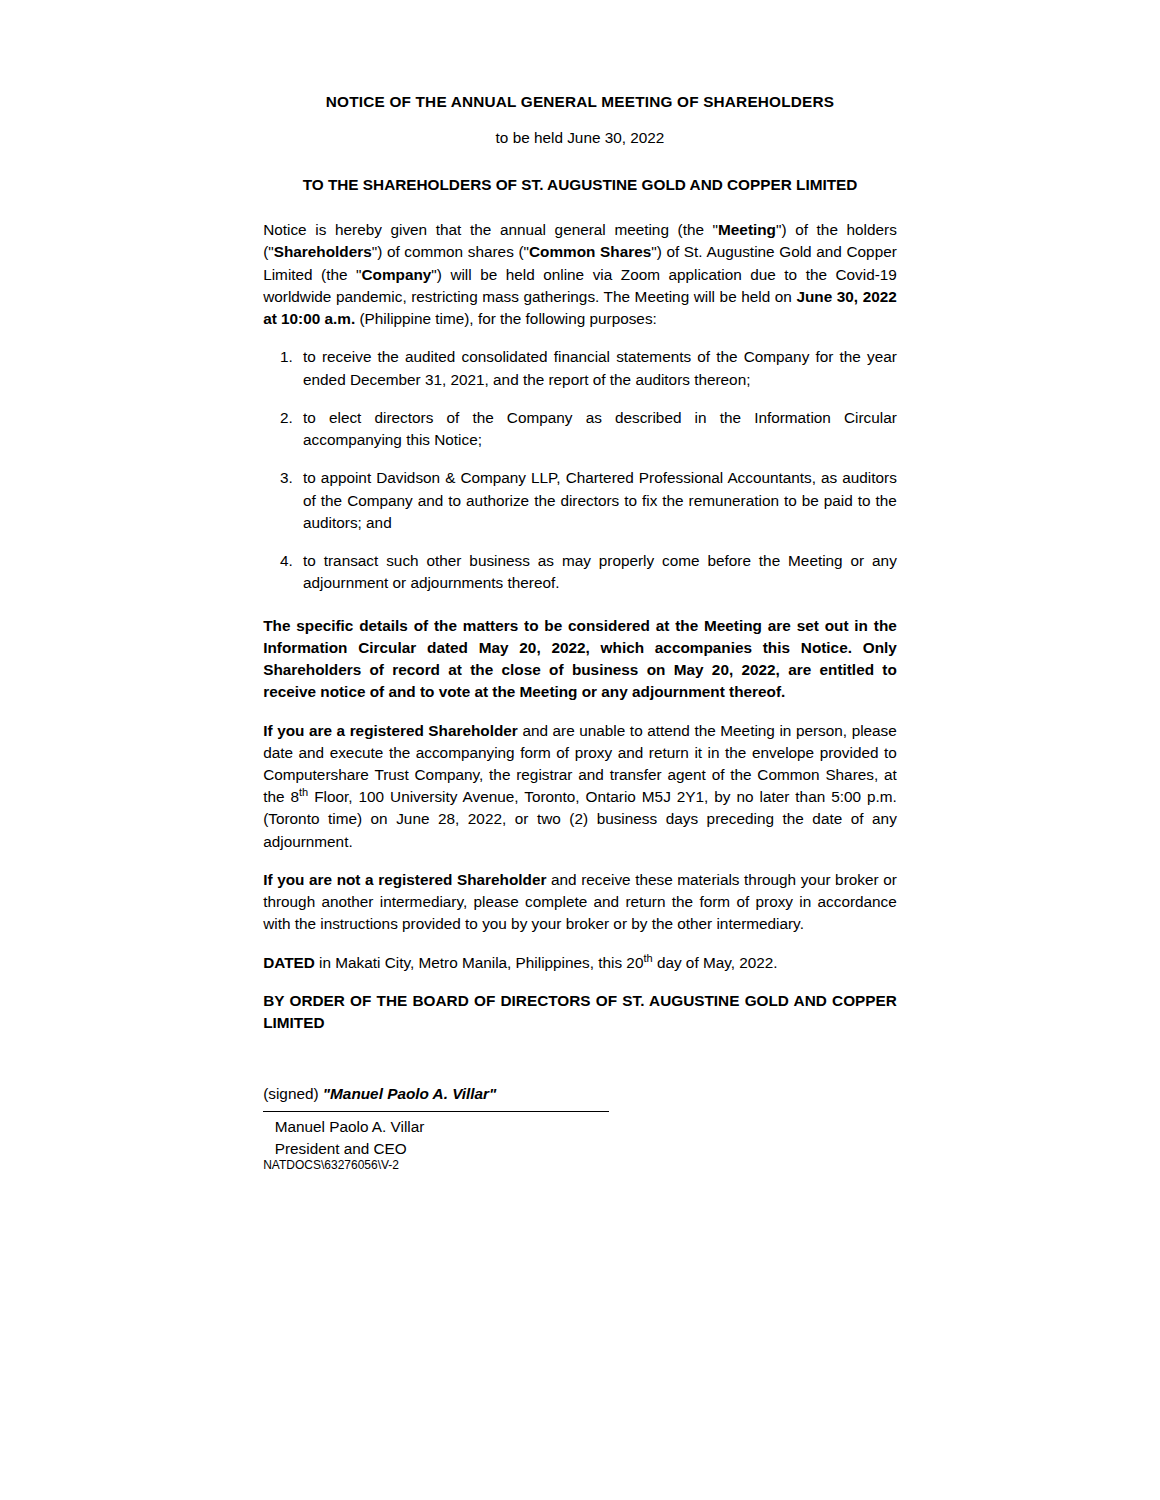NOTICE OF THE ANNUAL GENERAL MEETING OF SHAREHOLDERS
to be held June 30, 2022
TO THE SHAREHOLDERS OF ST. AUGUSTINE GOLD AND COPPER LIMITED
Notice is hereby given that the annual general meeting (the "Meeting") of the holders ("Shareholders") of common shares ("Common Shares") of St. Augustine Gold and Copper Limited (the "Company") will be held online via Zoom application due to the Covid-19 worldwide pandemic, restricting mass gatherings. The Meeting will be held on June 30, 2022 at 10:00 a.m. (Philippine time), for the following purposes:
to receive the audited consolidated financial statements of the Company for the year ended December 31, 2021, and the report of the auditors thereon;
to elect directors of the Company as described in the Information Circular accompanying this Notice;
to appoint Davidson & Company LLP, Chartered Professional Accountants, as auditors of the Company and to authorize the directors to fix the remuneration to be paid to the auditors; and
to transact such other business as may properly come before the Meeting or any adjournment or adjournments thereof.
The specific details of the matters to be considered at the Meeting are set out in the Information Circular dated May 20, 2022, which accompanies this Notice. Only Shareholders of record at the close of business on May 20, 2022, are entitled to receive notice of and to vote at the Meeting or any adjournment thereof.
If you are a registered Shareholder and are unable to attend the Meeting in person, please date and execute the accompanying form of proxy and return it in the envelope provided to Computershare Trust Company, the registrar and transfer agent of the Common Shares, at the 8th Floor, 100 University Avenue, Toronto, Ontario M5J 2Y1, by no later than 5:00 p.m. (Toronto time) on June 28, 2022, or two (2) business days preceding the date of any adjournment.
If you are not a registered Shareholder and receive these materials through your broker or through another intermediary, please complete and return the form of proxy in accordance with the instructions provided to you by your broker or by the other intermediary.
DATED in Makati City, Metro Manila, Philippines, this 20th day of May, 2022.
BY ORDER OF THE BOARD OF DIRECTORS OF ST. AUGUSTINE GOLD AND COPPER LIMITED
(signed) "Manuel Paolo A. Villar"
Manuel Paolo A. Villar
President and CEO
NATDOCS\63276056\V-2